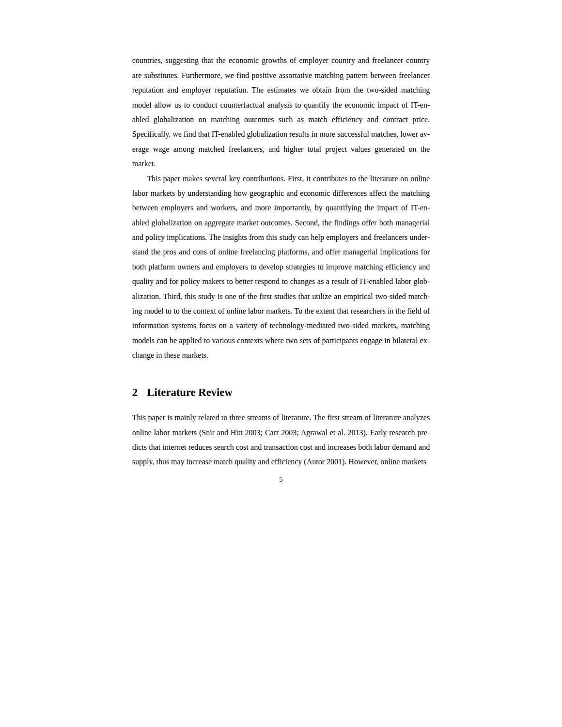countries, suggesting that the economic growths of employer country and freelancer country are substitutes. Furthermore, we find positive assortative matching pattern between freelancer reputation and employer reputation. The estimates we obtain from the two-sided matching model allow us to conduct counterfactual analysis to quantify the economic impact of IT-enabled globalization on matching outcomes such as match efficiency and contract price. Specifically, we find that IT-enabled globalization results in more successful matches, lower average wage among matched freelancers, and higher total project values generated on the market.
This paper makes several key contributions. First, it contributes to the literature on online labor markets by understanding how geographic and economic differences affect the matching between employers and workers, and more importantly, by quantifying the impact of IT-enabled globalization on aggregate market outcomes. Second, the findings offer both managerial and policy implications. The insights from this study can help employers and freelancers understand the pros and cons of online freelancing platforms, and offer managerial implications for both platform owners and employers to develop strategies to improve matching efficiency and quality and for policy makers to better respond to changes as a result of IT-enabled labor globalization. Third, this study is one of the first studies that utilize an empirical two-sided matching model to to the context of online labor markets. To the extent that researchers in the field of information systems focus on a variety of technology-mediated two-sided markets, matching models can be applied to various contexts where two sets of participants engage in bilateral exchange in these markets.
2 Literature Review
This paper is mainly related to three streams of literature. The first stream of literature analyzes online labor markets (Snir and Hitt 2003; Carr 2003; Agrawal et al. 2013). Early research predicts that internet reduces search cost and transaction cost and increases both labor demand and supply, thus may increase match quality and efficiency (Autor 2001). However, online markets
5